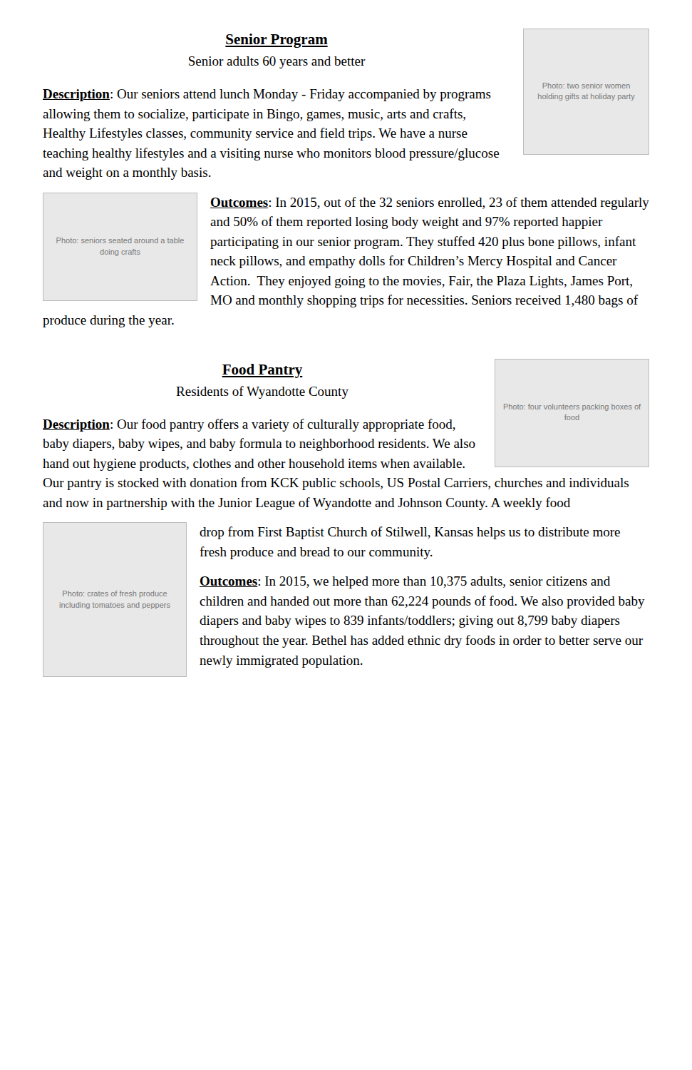Photo: two senior women holding gifts at holiday party
Senior Program
Senior adults 60 years and better
Description: Our seniors attend lunch Monday - Friday accompanied by programs allowing them to socialize, participate in Bingo, games, music, arts and crafts, Healthy Lifestyles classes, community service and field trips. We have a nurse teaching healthy lifestyles and a visiting nurse who monitors blood pressure/glucose and weight on a monthly basis.
Photo: seniors seated around a table doing crafts
Outcomes: In 2015, out of the 32 seniors enrolled, 23 of them attended regularly and 50% of them reported losing body weight and 97% reported happier participating in our senior program. They stuffed 420 plus bone pillows, infant neck pillows, and empathy dolls for Children’s Mercy Hospital and Cancer Action. They enjoyed going to the movies, Fair, the Plaza Lights, James Port, MO and monthly shopping trips for necessities. Seniors received 1,480 bags of produce during the year.
Photo: four volunteers packing boxes of food
Food Pantry
Residents of Wyandotte County
Description: Our food pantry offers a variety of culturally appropriate food, baby diapers, baby wipes, and baby formula to neighborhood residents. We also hand out hygiene products, clothes and other household items when available. Our pantry is stocked with donation from KCK public schools, US Postal Carriers, churches and individuals and now in partnership with the Junior League of Wyandotte and Johnson County. A weekly food
Photo: crates of fresh produce including tomatoes and peppers
drop from First Baptist Church of Stilwell, Kansas helps us to distribute more fresh produce and bread to our community.
Outcomes: In 2015, we helped more than 10,375 adults, senior citizens and children and handed out more than 62,224 pounds of food. We also provided baby diapers and baby wipes to 839 infants/toddlers; giving out 8,799 baby diapers throughout the year. Bethel has added ethnic dry foods in order to better serve our newly immigrated population.